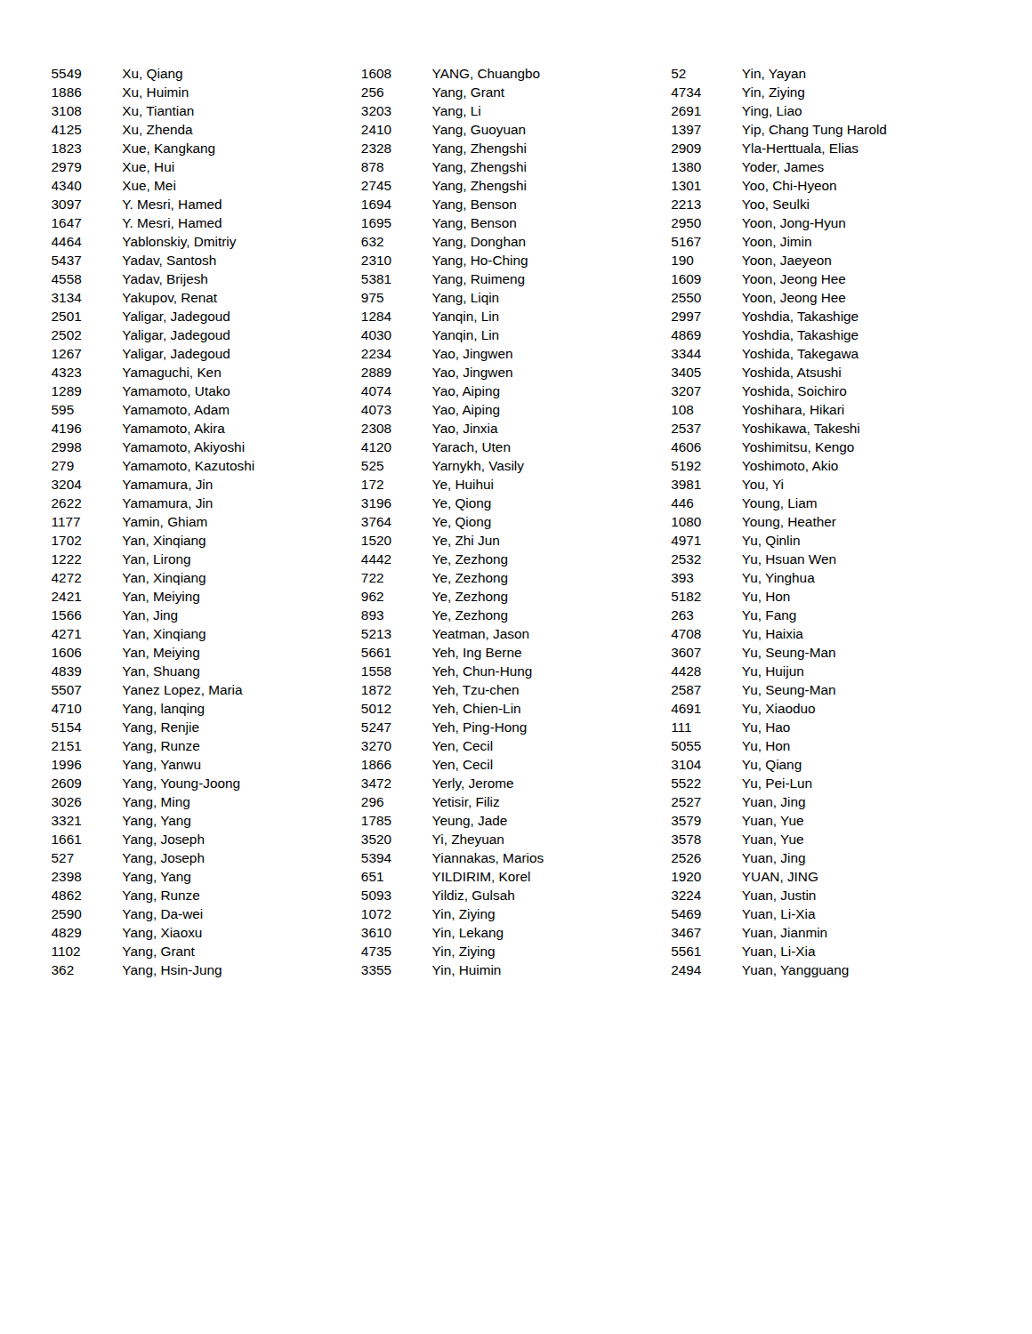| 5549 | Xu, Qiang | 1608 | YANG, Chuangbo | 52 | Yin, Yayan |
| 1886 | Xu, Huimin | 256 | Yang, Grant | 4734 | Yin, Ziying |
| 3108 | Xu, Tiantian | 3203 | Yang, Li | 2691 | Ying, Liao |
| 4125 | Xu, Zhenda | 2410 | Yang, Guoyuan | 1397 | Yip, Chang Tung Harold |
| 1823 | Xue, Kangkang | 2328 | Yang, Zhengshi | 2909 | Yla-Herttuala, Elias |
| 2979 | Xue, Hui | 878 | Yang, Zhengshi | 1380 | Yoder, James |
| 4340 | Xue, Mei | 2745 | Yang, Zhengshi | 1301 | Yoo, Chi-Hyeon |
| 3097 | Y. Mesri, Hamed | 1694 | Yang, Benson | 2213 | Yoo, Seulki |
| 1647 | Y. Mesri, Hamed | 1695 | Yang, Benson | 2950 | Yoon, Jong-Hyun |
| 4464 | Yablonskiy, Dmitriy | 632 | Yang, Donghan | 5167 | Yoon, Jimin |
| 5437 | Yadav, Santosh | 2310 | Yang, Ho-Ching | 190 | Yoon, Jaeyeon |
| 4558 | Yadav, Brijesh | 5381 | Yang, Ruimeng | 1609 | Yoon, Jeong Hee |
| 3134 | Yakupov, Renat | 975 | Yang, Liqin | 2550 | Yoon, Jeong Hee |
| 2501 | Yaligar, Jadegoud | 1284 | Yanqin, Lin | 2997 | Yoshdia, Takashige |
| 2502 | Yaligar, Jadegoud | 4030 | Yanqin, Lin | 4869 | Yoshdia, Takashige |
| 1267 | Yaligar, Jadegoud | 2234 | Yao, Jingwen | 3344 | Yoshida, Takegawa |
| 4323 | Yamaguchi, Ken | 2889 | Yao, Jingwen | 3405 | Yoshida, Atsushi |
| 1289 | Yamamoto, Utako | 4074 | Yao, Aiping | 3207 | Yoshida, Soichiro |
| 595 | Yamamoto, Adam | 4073 | Yao, Aiping | 108 | Yoshihara, Hikari |
| 4196 | Yamamoto, Akira | 2308 | Yao, Jinxia | 2537 | Yoshikawa, Takeshi |
| 2998 | Yamamoto, Akiyoshi | 4120 | Yarach, Uten | 4606 | Yoshimitsu, Kengo |
| 279 | Yamamoto, Kazutoshi | 525 | Yarnykh, Vasily | 5192 | Yoshimoto, Akio |
| 3204 | Yamamura, Jin | 172 | Ye, Huihui | 3981 | You, Yi |
| 2622 | Yamamura, Jin | 3196 | Ye, Qiong | 446 | Young, Liam |
| 1177 | Yamin, Ghiam | 3764 | Ye, Qiong | 1080 | Young, Heather |
| 1702 | Yan, Xinqiang | 1520 | Ye, Zhi Jun | 4971 | Yu, Qinlin |
| 1222 | Yan, Lirong | 4442 | Ye, Zezhong | 2532 | Yu, Hsuan Wen |
| 4272 | Yan, Xinqiang | 722 | Ye, Zezhong | 393 | Yu, Yinghua |
| 2421 | Yan, Meiying | 962 | Ye, Zezhong | 5182 | Yu, Hon |
| 1566 | Yan, Jing | 893 | Ye, Zezhong | 263 | Yu, Fang |
| 4271 | Yan, Xinqiang | 5213 | Yeatman, Jason | 4708 | Yu, Haixia |
| 1606 | Yan, Meiying | 5661 | Yeh, Ing Berne | 3607 | Yu, Seung-Man |
| 4839 | Yan, Shuang | 1558 | Yeh, Chun-Hung | 4428 | Yu, Huijun |
| 5507 | Yanez Lopez, Maria | 1872 | Yeh, Tzu-chen | 2587 | Yu, Seung-Man |
| 4710 | Yang, lanqing | 5012 | Yeh, Chien-Lin | 4691 | Yu, Xiaoduo |
| 5154 | Yang, Renjie | 5247 | Yeh, Ping-Hong | 111 | Yu, Hao |
| 2151 | Yang, Runze | 3270 | Yen, Cecil | 5055 | Yu, Hon |
| 1996 | Yang, Yanwu | 1866 | Yen, Cecil | 3104 | Yu, Qiang |
| 2609 | Yang, Young-Joong | 3472 | Yerly, Jerome | 5522 | Yu, Pei-Lun |
| 3026 | Yang, Ming | 296 | Yetisir, Filiz | 2527 | Yuan, Jing |
| 3321 | Yang, Yang | 1785 | Yeung, Jade | 3579 | Yuan, Yue |
| 1661 | Yang, Joseph | 3520 | Yi, Zheyuan | 3578 | Yuan, Yue |
| 527 | Yang, Joseph | 5394 | Yiannakas, Marios | 2526 | Yuan, Jing |
| 2398 | Yang, Yang | 651 | YILDIRIM, Korel | 1920 | YUAN, JING |
| 4862 | Yang, Runze | 5093 | Yildiz, Gulsah | 3224 | Yuan, Justin |
| 2590 | Yang, Da-wei | 1072 | Yin, Ziying | 5469 | Yuan, Li-Xia |
| 4829 | Yang, Xiaoxu | 3610 | Yin, Lekang | 3467 | Yuan, Jianmin |
| 1102 | Yang, Grant | 4735 | Yin, Ziying | 5561 | Yuan, Li-Xia |
| 362 | Yang, Hsin-Jung | 3355 | Yin, Huimin | 2494 | Yuan, Yangguang |